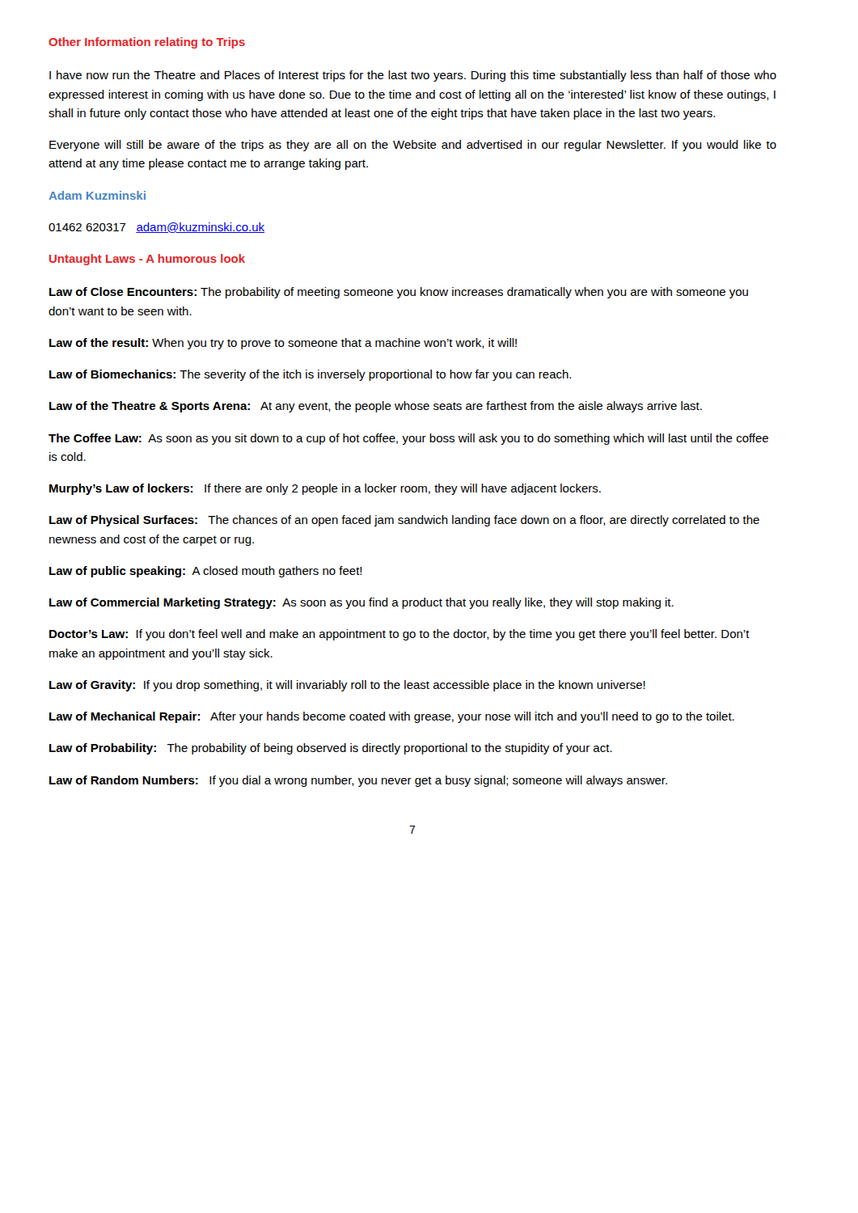Other Information relating to Trips
I have now run the Theatre and Places of Interest trips for the last two years. During this time substantially less than half of those who expressed interest in coming with us have done so. Due to the time and cost of letting all on the ‘interested’ list know of these outings, I shall in future only contact those who have attended at least one of the eight trips that have taken place in the last two years.
Everyone will still be aware of the trips as they are all on the Website and advertised in our regular Newsletter. If you would like to attend at any time please contact me to arrange taking part.
Adam Kuzminski
01462 620317 adam@kuzminski.co.uk
Untaught Laws - A humorous look
Law of Close Encounters: The probability of meeting someone you know increases dramatically when you are with someone you don’t want to be seen with.
Law of the result: When you try to prove to someone that a machine won’t work, it will!
Law of Biomechanics: The severity of the itch is inversely proportional to how far you can reach.
Law of the Theatre & Sports Arena: At any event, the people whose seats are farthest from the aisle always arrive last.
The Coffee Law: As soon as you sit down to a cup of hot coffee, your boss will ask you to do something which will last until the coffee is cold.
Murphy’s Law of lockers: If there are only 2 people in a locker room, they will have adjacent lockers.
Law of Physical Surfaces: The chances of an open faced jam sandwich landing face down on a floor, are directly correlated to the newness and cost of the carpet or rug.
Law of public speaking: A closed mouth gathers no feet!
Law of Commercial Marketing Strategy: As soon as you find a product that you really like, they will stop making it.
Doctor’s Law: If you don’t feel well and make an appointment to go to the doctor, by the time you get there you’ll feel better. Don’t make an appointment and you’ll stay sick.
Law of Gravity: If you drop something, it will invariably roll to the least accessible place in the known universe!
Law of Mechanical Repair: After your hands become coated with grease, your nose will itch and you’ll need to go to the toilet.
Law of Probability: The probability of being observed is directly proportional to the stupidity of your act.
Law of Random Numbers: If you dial a wrong number, you never get a busy signal; someone will always answer.
7